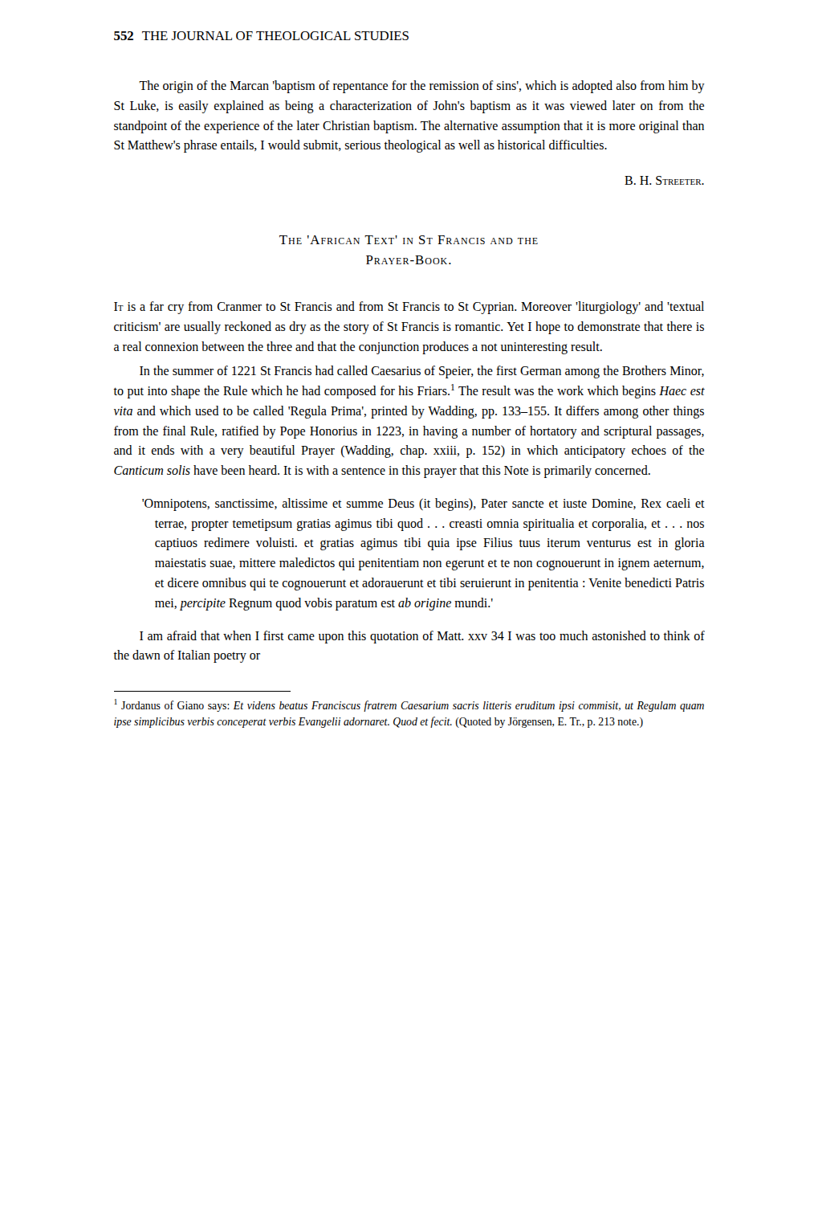552 THE JOURNAL OF THEOLOGICAL STUDIES
The origin of the Marcan 'baptism of repentance for the remission of sins', which is adopted also from him by St Luke, is easily explained as being a characterization of John's baptism as it was viewed later on from the standpoint of the experience of the later Christian baptism. The alternative assumption that it is more original than St Matthew's phrase entails, I would submit, serious theological as well as historical difficulties.
B. H. Streeter.
The 'African Text' in St Francis and the
Prayer-Book.
It is a far cry from Cranmer to St Francis and from St Francis to St Cyprian. Moreover 'liturgiology' and 'textual criticism' are usually reckoned as dry as the story of St Francis is romantic. Yet I hope to demonstrate that there is a real connexion between the three and that the conjunction produces a not uninteresting result.
In the summer of 1221 St Francis had called Caesarius of Speier, the first German among the Brothers Minor, to put into shape the Rule which he had composed for his Friars.1 The result was the work which begins Haec est vita and which used to be called 'Regula Prima', printed by Wadding, pp. 133–155. It differs among other things from the final Rule, ratified by Pope Honorius in 1223, in having a number of hortatory and scriptural passages, and it ends with a very beautiful Prayer (Wadding, chap. xxiii, p. 152) in which anticipatory echoes of the Canticum solis have been heard. It is with a sentence in this prayer that this Note is primarily concerned.
'Omnipotens, sanctissime, altissime et summe Deus (it begins), Pater sancte et iuste Domine, Rex caeli et terrae, propter temetipsum gratias agimus tibi quod . . . creasti omnia spiritualia et corporalia, et . . . nos captiuos redimere voluisti. et gratias agimus tibi quia ipse Filius tuus iterum venturus est in gloria maiestatis suae, mittere maledictos qui penitentiam non egerunt et te non cognouerunt in ignem aeternum, et dicere omnibus qui te cognouerunt et adorauerunt et tibi seruierunt in penitentia : Venite benedicti Patris mei, percipite Regnum quod vobis paratum est ab origine mundi.'
I am afraid that when I first came upon this quotation of Matt. xxv 34 I was too much astonished to think of the dawn of Italian poetry or
1 Jordanus of Giano says: Et videns beatus Franciscus fratrem Caesarium sacris litteris eruditum ipsi commisit, ut Regulam quam ipse simplicibus verbis conceperat verbis Evangelii adornaret. Quod et fecit. (Quoted by Jörgensen, E. Tr., p. 213 note.)